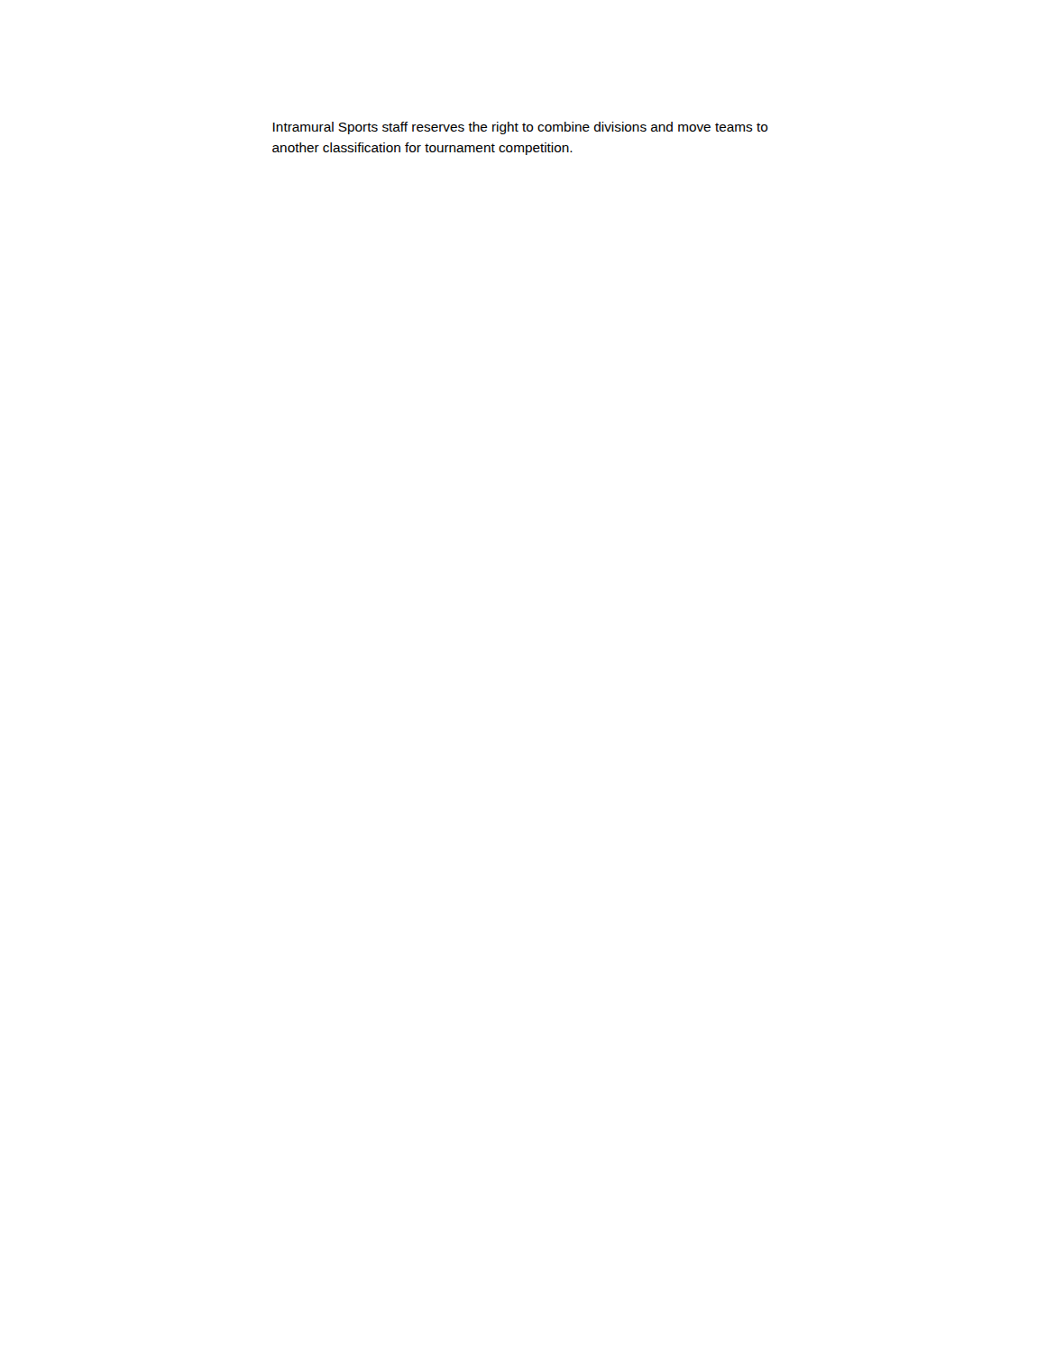Intramural Sports staff reserves the right to combine divisions and move teams to another classification for tournament competition.